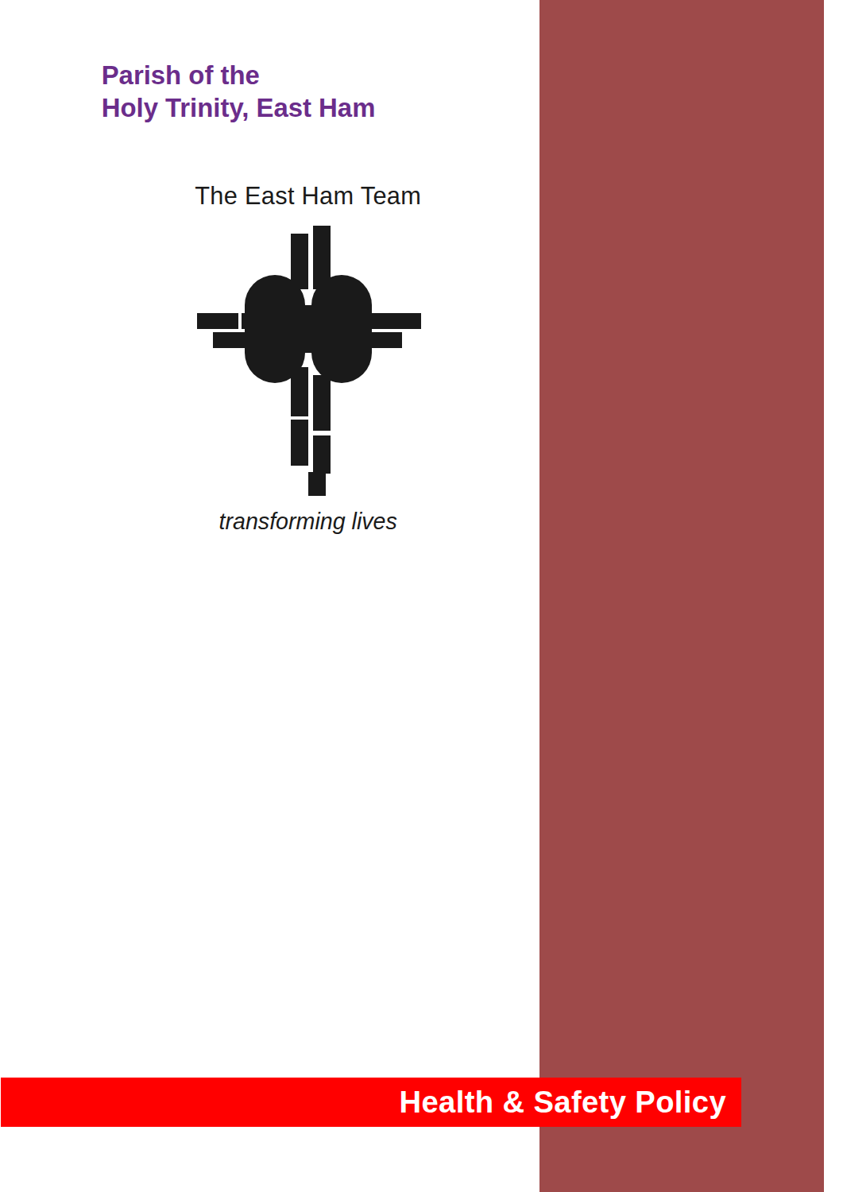Parish of the
Holy Trinity, East Ham
The East Ham Team
transforming lives
Health & Safety Policy